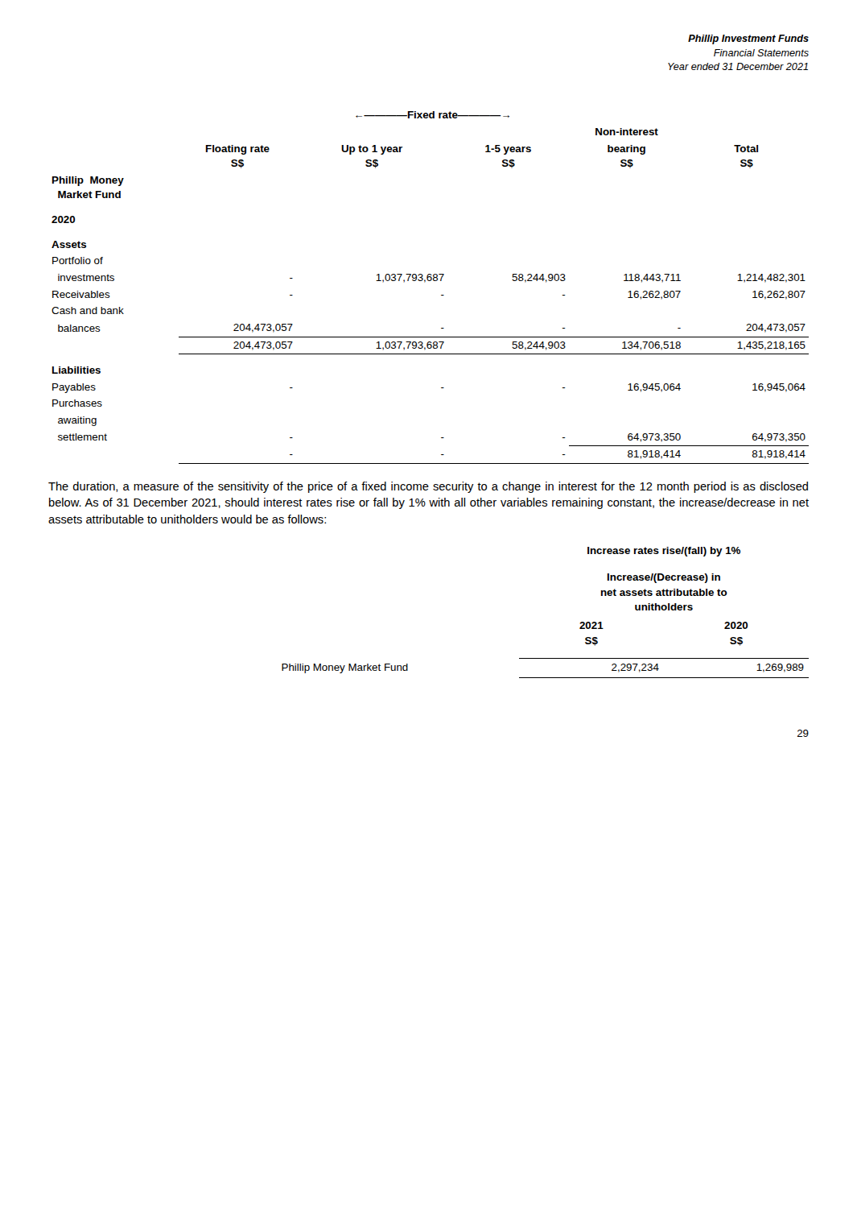Phillip Investment Funds
Financial Statements
Year ended 31 December 2021
| | | ←————Fixed rate————→ | | |
| | | | | Non-interest | |
| | Floating rate S$ | Up to 1 year S$ | 1-5 years S$ | bearing S$ | Total S$ |
| Phillip Money Market Fund | | | | | |
| 2020 | | | | | |
| Assets | | | | | |
| Portfolio of | | | | | |
| investments | - | 1,037,793,687 | 58,244,903 | 118,443,711 | 1,214,482,301 |
| Receivables | - | - | - | 16,262,807 | 16,262,807 |
| Cash and bank | | | | | |
| balances | 204,473,057 | - | - | - | 204,473,057 |
| | 204,473,057 | 1,037,793,687 | 58,244,903 | 134,706,518 | 1,435,218,165 |
| Liabilities | | | | | |
| Payables | - | - | - | 16,945,064 | 16,945,064 |
| Purchases | | | | | |
| awaiting | | | | | |
| settlement | - | - | - | 64,973,350 | 64,973,350 |
| | - | - | - | 81,918,414 | 81,918,414 |
The duration, a measure of the sensitivity of the price of a fixed income security to a change in interest for the 12 month period is as disclosed below. As of 31 December 2021, should interest rates rise or fall by 1% with all other variables remaining constant, the increase/decrease in net assets attributable to unitholders would be as follows:
| | Increase rates rise/(fall) by 1% |
| | Increase/(Decrease) in net assets attributable to unitholders |
| | 2021 S$ | 2020 S$ |
| Phillip Money Market Fund | 2,297,234 | 1,269,989 |
29